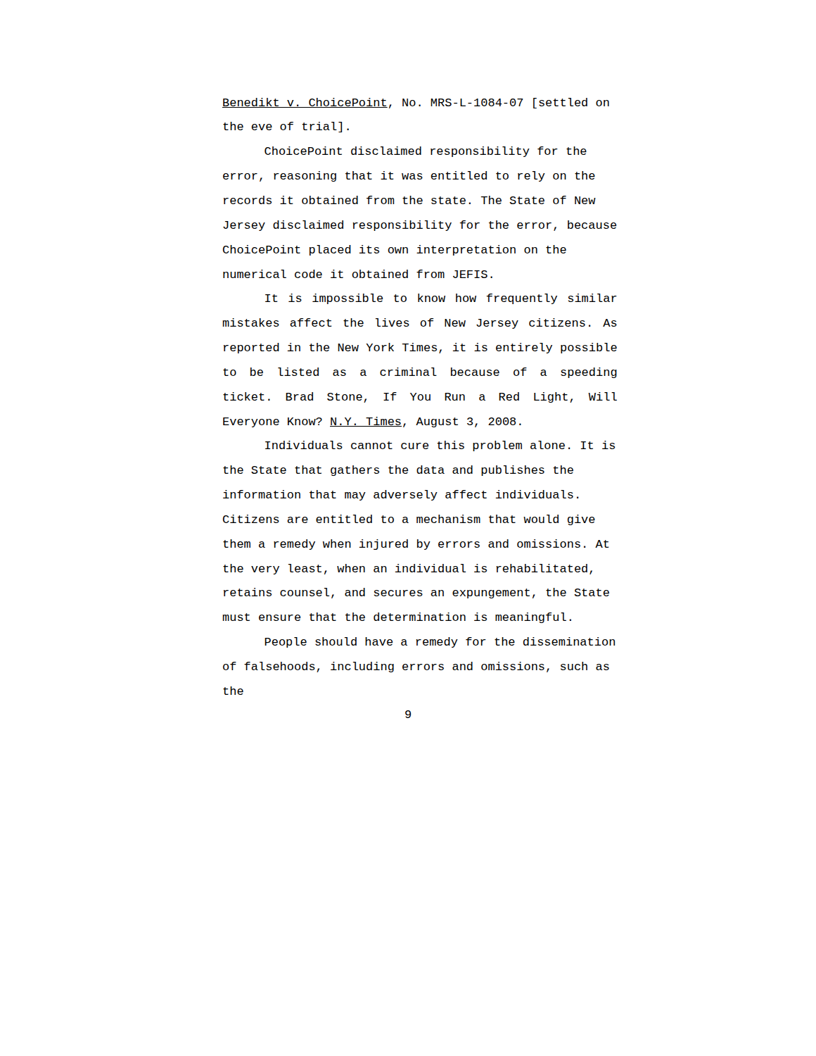Benedikt v. ChoicePoint, No. MRS-L-1084-07 [settled on the eve of trial].
ChoicePoint disclaimed responsibility for the error, reasoning that it was entitled to rely on the records it obtained from the state. The State of New Jersey disclaimed responsibility for the error, because ChoicePoint placed its own interpretation on the numerical code it obtained from JEFIS.
It is impossible to know how frequently similar mistakes affect the lives of New Jersey citizens. As reported in the New York Times, it is entirely possible to be listed as a criminal because of a speeding ticket. Brad Stone, If You Run a Red Light, Will Everyone Know? N.Y. Times, August 3, 2008.
Individuals cannot cure this problem alone. It is the State that gathers the data and publishes the information that may adversely affect individuals. Citizens are entitled to a mechanism that would give them a remedy when injured by errors and omissions. At the very least, when an individual is rehabilitated, retains counsel, and secures an expungement, the State must ensure that the determination is meaningful.
People should have a remedy for the dissemination of falsehoods, including errors and omissions, such as the
9